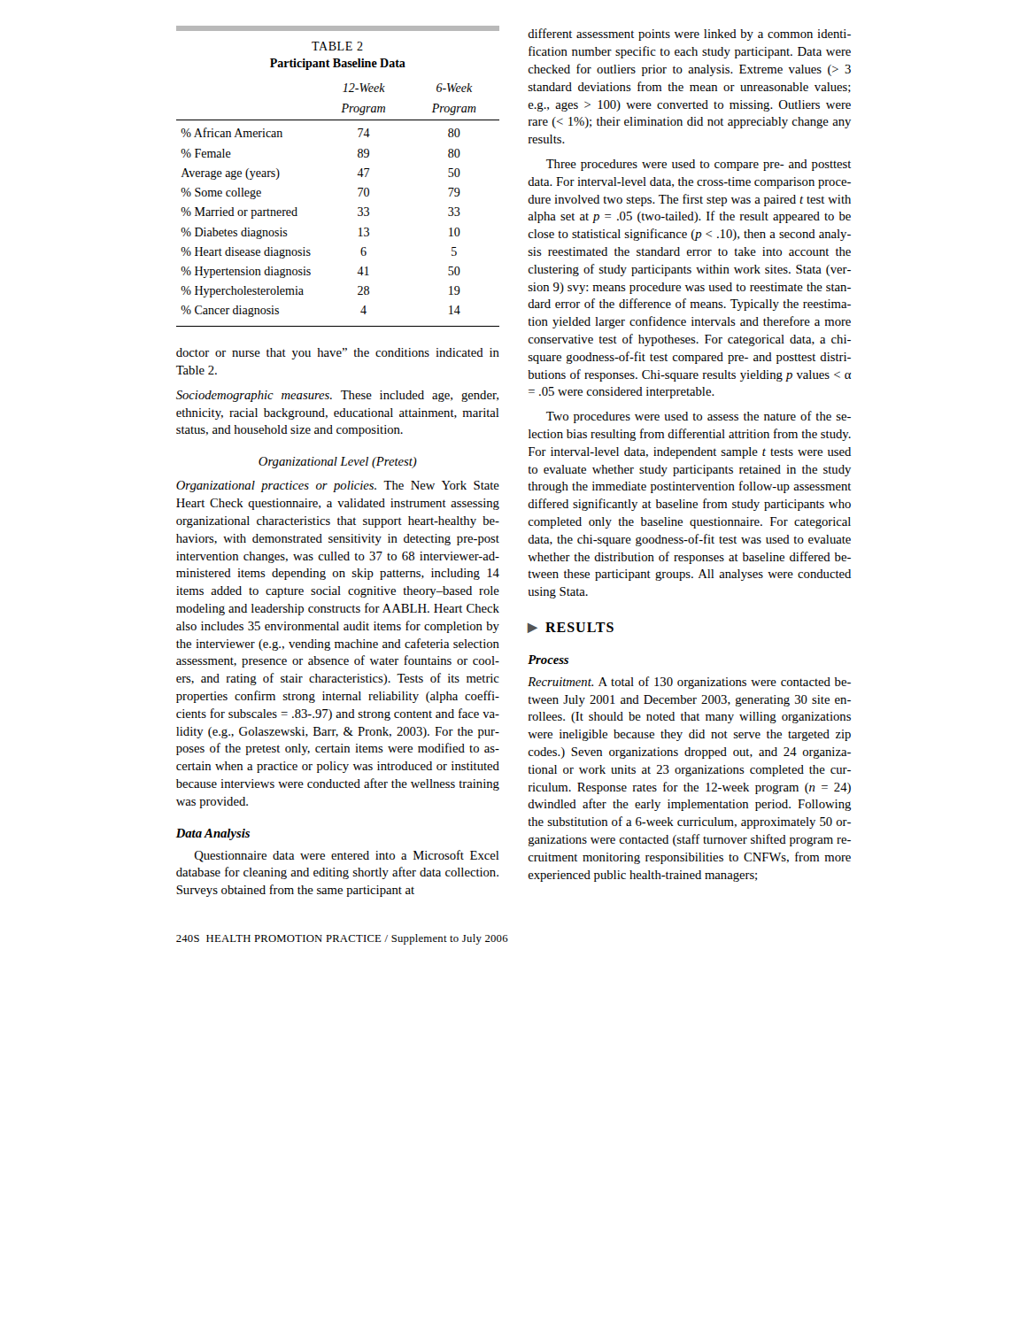TABLE 2 Participant Baseline Data
| | 12-Week | 6-Week |
| --- | --- | --- |
| | Program | Program |
| % African American | 74 | 80 |
| % Female | 89 | 80 |
| Average age (years) | 47 | 50 |
| % Some college | 70 | 79 |
| % Married or partnered | 33 | 33 |
| % Diabetes diagnosis | 13 | 10 |
| % Heart disease diagnosis | 6 | 5 |
| % Hypertension diagnosis | 41 | 50 |
| % Hypercholesterolemia | 28 | 19 |
| % Cancer diagnosis | 4 | 14 |
doctor or nurse that you have” the conditions indicated in Table 2.
Sociodemographic measures. These included age, gender, ethnicity, racial background, educational attainment, marital status, and household size and composition.
Organizational Level (Pretest)
Organizational practices or policies. The New York State Heart Check questionnaire, a validated instrument assessing organizational characteristics that support heart-healthy behaviors, with demonstrated sensitivity in detecting pre-post intervention changes, was culled to 37 to 68 interviewer-administered items depending on skip patterns, including 14 items added to capture social cognitive theory–based role modeling and leadership constructs for AABLH. Heart Check also includes 35 environmental audit items for completion by the interviewer (e.g., vending machine and cafeteria selection assessment, presence or absence of water fountains or coolers, and rating of stair characteristics). Tests of its metric properties confirm strong internal reliability (alpha coefficients for subscales = .83-.97) and strong content and face validity (e.g., Golaszewski, Barr, & Pronk, 2003). For the purposes of the pretest only, certain items were modified to ascertain when a practice or policy was introduced or instituted because interviews were conducted after the wellness training was provided.
Data Analysis
Questionnaire data were entered into a Microsoft Excel database for cleaning and editing shortly after data collection. Surveys obtained from the same participant at
different assessment points were linked by a common identification number specific to each study participant. Data were checked for outliers prior to analysis. Extreme values (> 3 standard deviations from the mean or unreasonable values; e.g., ages > 100) were converted to missing. Outliers were rare (< 1%); their elimination did not appreciably change any results.
Three procedures were used to compare pre- and posttest data. For interval-level data, the cross-time comparison procedure involved two steps. The first step was a paired t test with alpha set at p = .05 (two-tailed). If the result appeared to be close to statistical significance (p < .10), then a second analysis reestimated the standard error to take into account the clustering of study participants within work sites. Stata (version 9) svy: means procedure was used to reestimate the standard error of the difference of means. Typically the reestimation yielded larger confidence intervals and therefore a more conservative test of hypotheses. For categorical data, a chi-square goodness-of-fit test compared pre- and posttest distributions of responses. Chi-square results yielding p values < α = .05 were considered interpretable.
Two procedures were used to assess the nature of the selection bias resulting from differential attrition from the study. For interval-level data, independent sample t tests were used to evaluate whether study participants retained in the study through the immediate postintervention follow-up assessment differed significantly at baseline from study participants who completed only the baseline questionnaire. For categorical data, the chi-square goodness-of-fit test was used to evaluate whether the distribution of responses at baseline differed between these participant groups. All analyses were conducted using Stata.
▶RESULTS
Process
Recruitment. A total of 130 organizations were contacted between July 2001 and December 2003, generating 30 site enrollees. (It should be noted that many willing organizations were ineligible because they did not serve the targeted zip codes.) Seven organizations dropped out, and 24 organizational or work units at 23 organizations completed the curriculum. Response rates for the 12-week program (n = 24) dwindled after the early implementation period. Following the substitution of a 6-week curriculum, approximately 50 organizations were contacted (staff turnover shifted program recruitment monitoring responsibilities to CNFWs, from more experienced public health-trained managers;
240S HEALTH PROMOTION PRACTICE / Supplement to July 2006